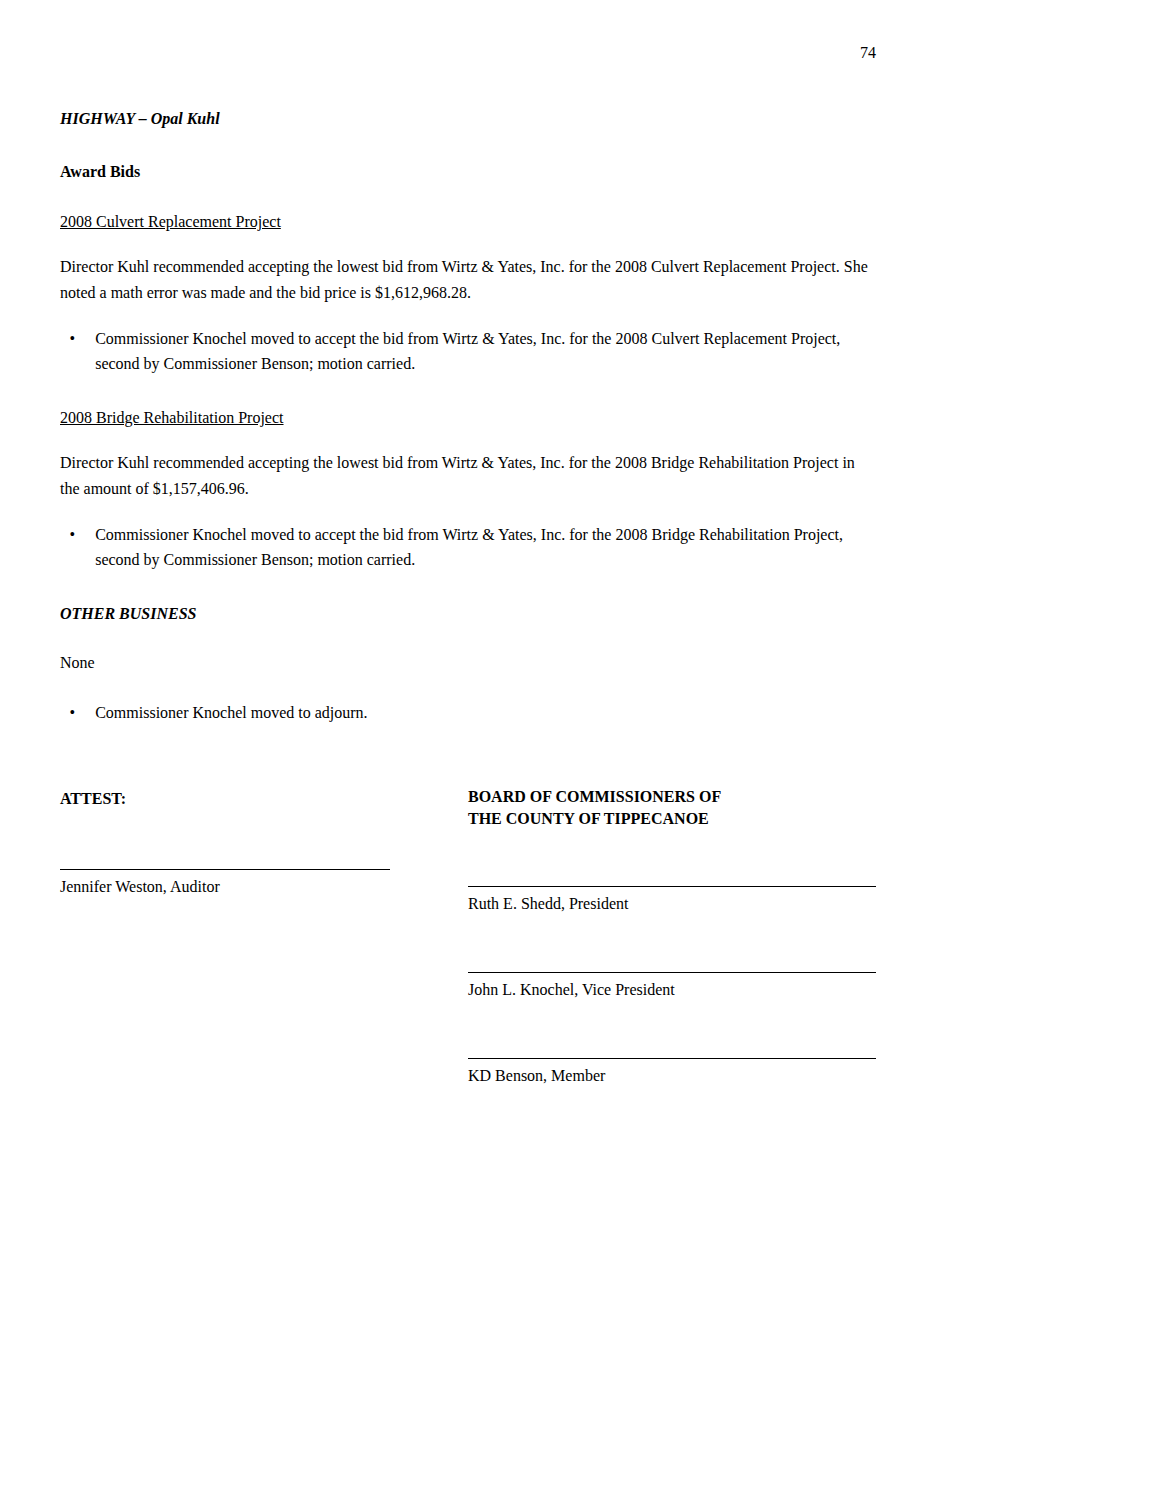74
HIGHWAY – Opal Kuhl
Award Bids
2008 Culvert Replacement Project
Director Kuhl recommended accepting the lowest bid from Wirtz & Yates, Inc. for the 2008 Culvert Replacement Project. She noted a math error was made and the bid price is $1,612,968.28.
Commissioner Knochel moved to accept the bid from Wirtz & Yates, Inc. for the 2008 Culvert Replacement Project, second by Commissioner Benson; motion carried.
2008 Bridge Rehabilitation Project
Director Kuhl recommended accepting the lowest bid from Wirtz & Yates, Inc. for the 2008 Bridge Rehabilitation Project in the amount of $1,157,406.96.
Commissioner Knochel moved to accept the bid from Wirtz & Yates, Inc. for the 2008 Bridge Rehabilitation Project, second by Commissioner Benson; motion carried.
OTHER BUSINESS
None
Commissioner Knochel moved to adjourn.
ATTEST:
Jennifer Weston, Auditor
BOARD OF COMMISSIONERS OF
THE COUNTY OF TIPPECANOE
Ruth E. Shedd, President
John L. Knochel, Vice President
KD Benson, Member